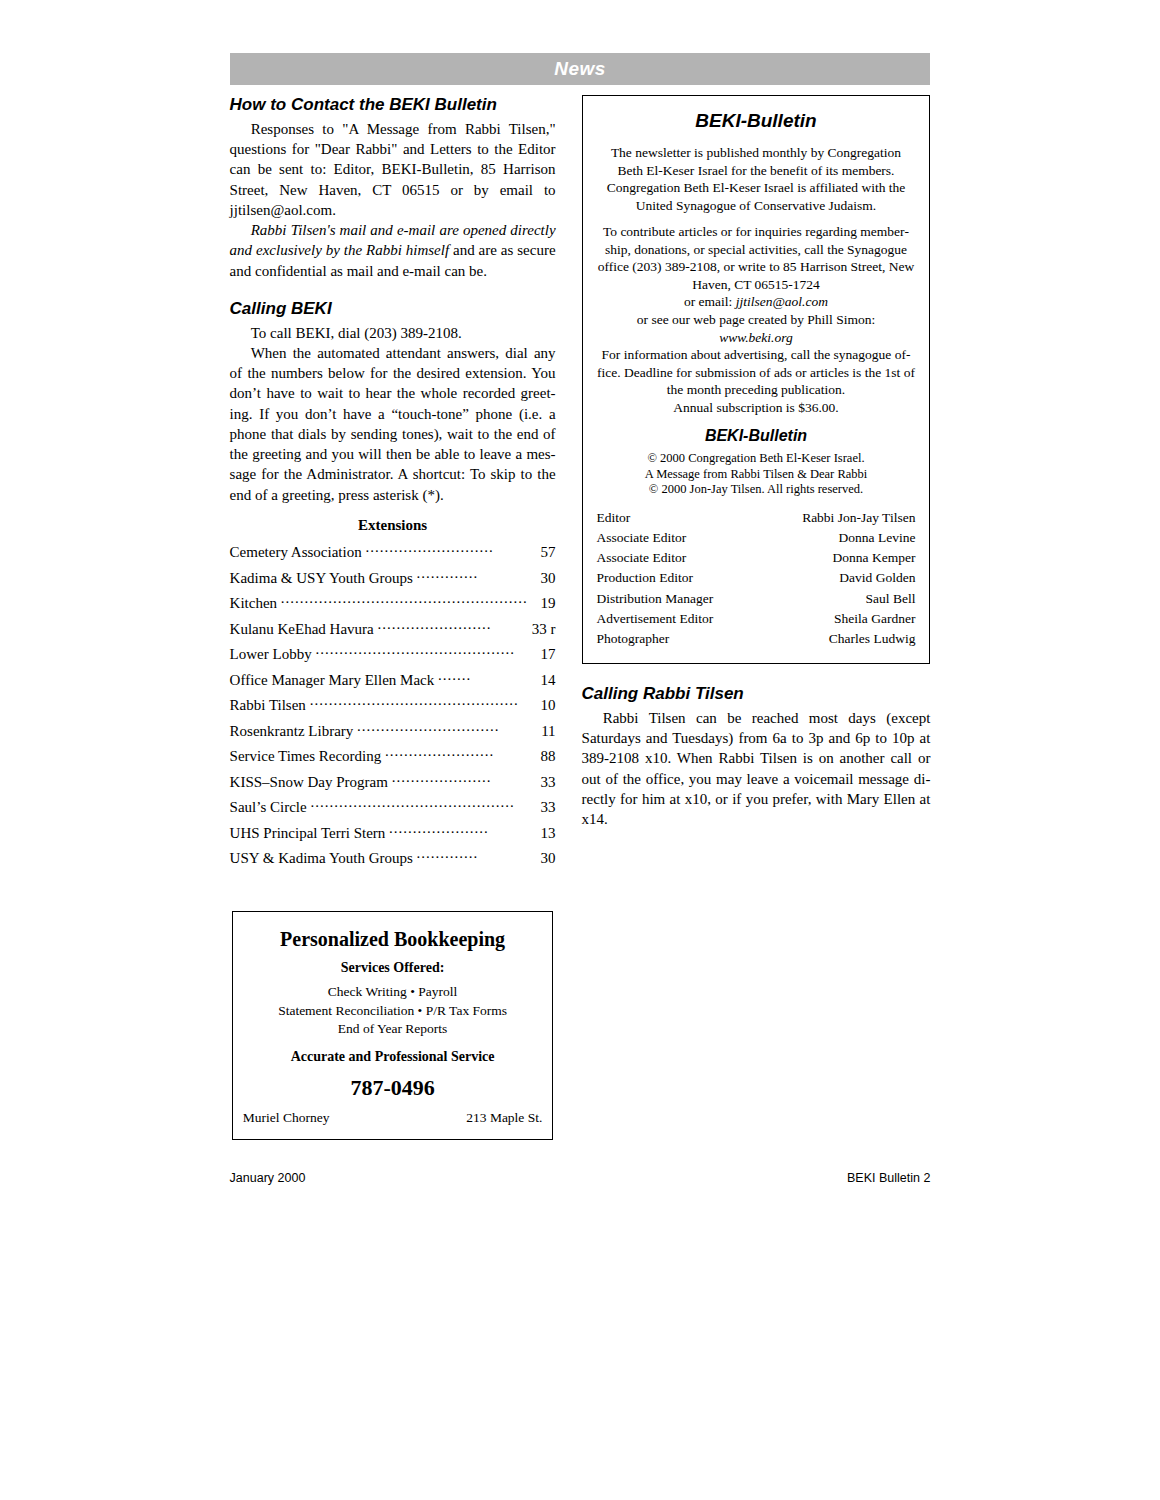News
How to Contact the BEKI Bulletin
Responses to "A Message from Rabbi Tilsen," questions for "Dear Rabbi" and Letters to the Editor can be sent to: Editor, BEKI-Bulletin, 85 Harrison Street, New Haven, CT 06515 or by email to jjtilsen@aol.com.
Rabbi Tilsen's mail and e-mail are opened directly and exclusively by the Rabbi himself and are as secure and confidential as mail and e-mail can be.
Calling BEKI
To call BEKI, dial (203) 389-2108.
When the automated attendant answers, dial any of the numbers below for the desired extension. You don’t have to wait to hear the whole recorded greeting. If you don’t have a “touch-tone” phone (i.e. a phone that dials by sending tones), wait to the end of the greeting and you will then be able to leave a message for the Administrator. A shortcut: To skip to the end of a greeting, press asterisk (*).
Extensions
| Cemetery Association ........................... | 57 |
| Kadima & USY Youth Groups ............. | 30 |
| Kitchen .................................................... | 19 |
| Kulanu KeEhad Havura ........................ | 33 r |
| Lower Lobby .......................................... | 17 |
| Office Manager Mary Ellen Mack ....... | 14 |
| Rabbi Tilsen ............................................ | 10 |
| Rosenkrantz Library .............................. | 11 |
| Service Times Recording ....................... | 88 |
| KISS–Snow Day Program ..................... | 33 |
| Saul’s Circle ........................................... | 33 |
| UHS Principal Terri Stern ..................... | 13 |
| USY & Kadima Youth Groups ............. | 30 |
Personalized Bookkeeping
Services Offered:
Check Writing • Payroll
Statement Reconciliation • P/R Tax Forms
End of Year Reports
Accurate and Professional Service
787-0496
Muriel Chorney 213 Maple St.
BEKI-Bulletin
The newsletter is published monthly by Congregation Beth El-Keser Israel for the benefit of its members. Congregation Beth El-Keser Israel is affiliated with the United Synagogue of Conservative Judaism.
To contribute articles or for inquiries regarding membership, donations, or special activities, call the Synagogue office (203) 389-2108, or write to 85 Harrison Street, New Haven, CT 06515-1724
or email: jjtilsen@aol.com
or see our web page created by Phill Simon:
www.beki.org
For information about advertising, call the synagogue office. Deadline for submission of ads or articles is the 1st of the month preceding publication.
Annual subscription is $36.00.
BEKI-Bulletin
© 2000 Congregation Beth El-Keser Israel.
A Message from Rabbi Tilsen & Dear Rabbi
© 2000 Jon-Jay Tilsen. All rights reserved.
| Editor | Rabbi Jon-Jay Tilsen |
| Associate Editor | Donna Levine |
| Associate Editor | Donna Kemper |
| Production Editor | David Golden |
| Distribution Manager | Saul Bell |
| Advertisement Editor | Sheila Gardner |
| Photographer | Charles Ludwig |
Calling Rabbi Tilsen
Rabbi Tilsen can be reached most days (except Saturdays and Tuesdays) from 6a to 3p and 6p to 10p at 389-2108 x10. When Rabbi Tilsen is on another call or out of the office, you may leave a voicemail message directly for him at x10, or if you prefer, with Mary Ellen at x14.
January 2000 BEKI Bulletin 2